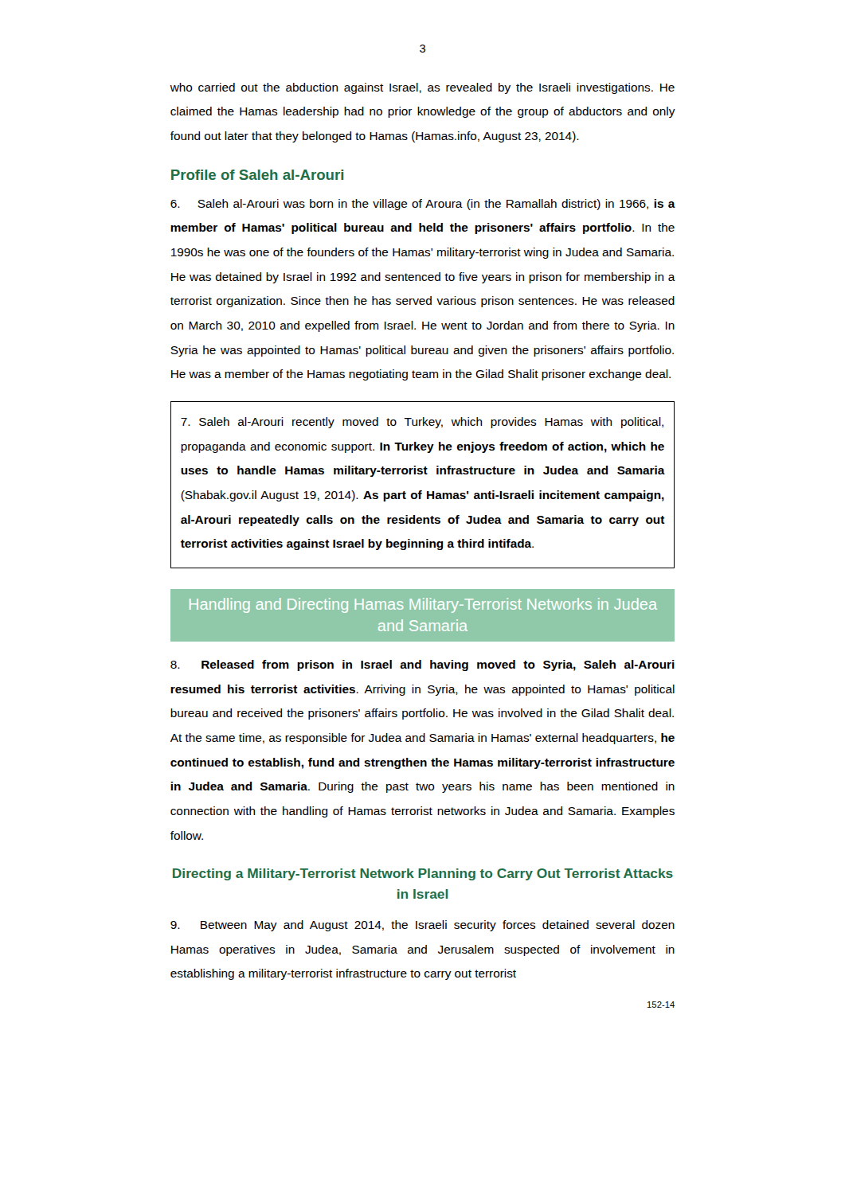3
who carried out the abduction against Israel, as revealed by the Israeli investigations. He claimed the Hamas leadership had no prior knowledge of the group of abductors and only found out later that they belonged to Hamas (Hamas.info, August 23, 2014).
Profile of Saleh al-Arouri
6. Saleh al-Arouri was born in the village of Aroura (in the Ramallah district) in 1966, is a member of Hamas' political bureau and held the prisoners' affairs portfolio. In the 1990s he was one of the founders of the Hamas' military-terrorist wing in Judea and Samaria. He was detained by Israel in 1992 and sentenced to five years in prison for membership in a terrorist organization. Since then he has served various prison sentences. He was released on March 30, 2010 and expelled from Israel. He went to Jordan and from there to Syria. In Syria he was appointed to Hamas' political bureau and given the prisoners' affairs portfolio. He was a member of the Hamas negotiating team in the Gilad Shalit prisoner exchange deal.
7. Saleh al-Arouri recently moved to Turkey, which provides Hamas with political, propaganda and economic support. In Turkey he enjoys freedom of action, which he uses to handle Hamas military-terrorist infrastructure in Judea and Samaria (Shabak.gov.il August 19, 2014). As part of Hamas' anti-Israeli incitement campaign, al-Arouri repeatedly calls on the residents of Judea and Samaria to carry out terrorist activities against Israel by beginning a third intifada.
Handling and Directing Hamas Military-Terrorist Networks in Judea and Samaria
8. Released from prison in Israel and having moved to Syria, Saleh al-Arouri resumed his terrorist activities. Arriving in Syria, he was appointed to Hamas' political bureau and received the prisoners' affairs portfolio. He was involved in the Gilad Shalit deal. At the same time, as responsible for Judea and Samaria in Hamas' external headquarters, he continued to establish, fund and strengthen the Hamas military-terrorist infrastructure in Judea and Samaria. During the past two years his name has been mentioned in connection with the handling of Hamas terrorist networks in Judea and Samaria. Examples follow.
Directing a Military-Terrorist Network Planning to Carry Out Terrorist Attacks in Israel
9. Between May and August 2014, the Israeli security forces detained several dozen Hamas operatives in Judea, Samaria and Jerusalem suspected of involvement in establishing a military-terrorist infrastructure to carry out terrorist
152-14